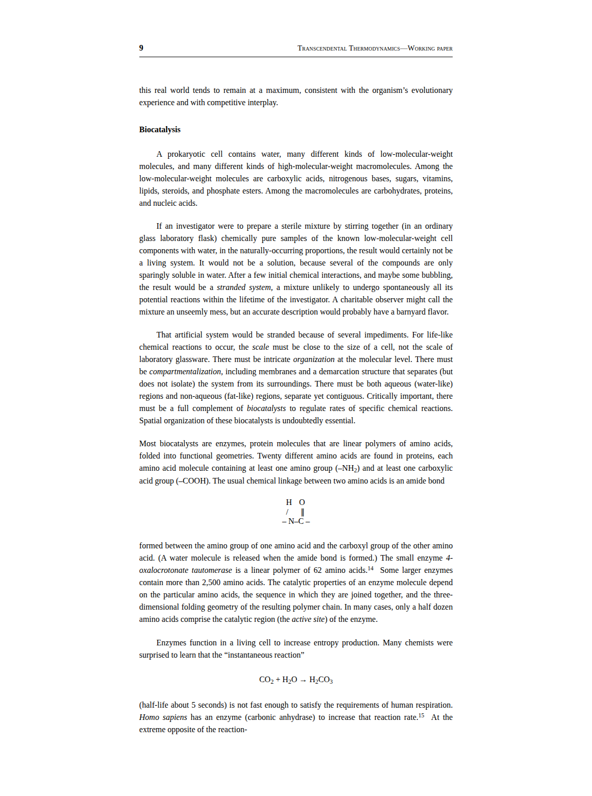9 Transcendental Thermodynamics—Working paper
this real world tends to remain at a maximum, consistent with the organism’s evolutionary experience and with competitive interplay.
Biocatalysis
A prokaryotic cell contains water, many different kinds of low-molecular-weight molecules, and many different kinds of high-molecular-weight macromolecules. Among the low-molecular-weight molecules are carboxylic acids, nitrogenous bases, sugars, vitamins, lipids, steroids, and phosphate esters. Among the macromolecules are carbohydrates, proteins, and nucleic acids.
If an investigator were to prepare a sterile mixture by stirring together (in an ordinary glass laboratory flask) chemically pure samples of the known low-molecular-weight cell components with water, in the naturally-occurring proportions, the result would certainly not be a living system. It would not be a solution, because several of the compounds are only sparingly soluble in water. After a few initial chemical interactions, and maybe some bubbling, the result would be a stranded system, a mixture unlikely to undergo spontaneously all its potential reactions within the lifetime of the investigator. A charitable observer might call the mixture an unseemly mess, but an accurate description would probably have a barnyard flavor.
That artificial system would be stranded because of several impediments. For life-like chemical reactions to occur, the scale must be close to the size of a cell, not the scale of laboratory glassware. There must be intricate organization at the molecular level. There must be compartmentalization, including membranes and a demarcation structure that separates (but does not isolate) the system from its surroundings. There must be both aqueous (water-like) regions and non-aqueous (fat-like) regions, separate yet contiguous. Critically important, there must be a full complement of biocatalysts to regulate rates of specific chemical reactions. Spatial organization of these biocatalysts is undoubtedly essential.
Most biocatalysts are enzymes, protein molecules that are linear polymers of amino acids, folded into functional geometries. Twenty different amino acids are found in proteins, each amino acid molecule containing at least one amino group (–NH2) and at least one carboxylic acid group (–COOH). The usual chemical linkage between two amino acids is an amide bond
H O
/ ∥
– N–C –
formed between the amino group of one amino acid and the carboxyl group of the other amino acid. (A water molecule is released when the amide bond is formed.) The small enzyme 4-oxalocrotonate tautomerase is a linear polymer of 62 amino acids.14 Some larger enzymes contain more than 2,500 amino acids. The catalytic properties of an enzyme molecule depend on the particular amino acids, the sequence in which they are joined together, and the three-dimensional folding geometry of the resulting polymer chain. In many cases, only a half dozen amino acids comprise the catalytic region (the active site) of the enzyme.
Enzymes function in a living cell to increase entropy production. Many chemists were surprised to learn that the “instantaneous reaction”
CO2 + H2O → H2CO3
(half-life about 5 seconds) is not fast enough to satisfy the requirements of human respiration. Homo sapiens has an enzyme (carbonic anhydrase) to increase that reaction rate.15 At the extreme opposite of the reaction-